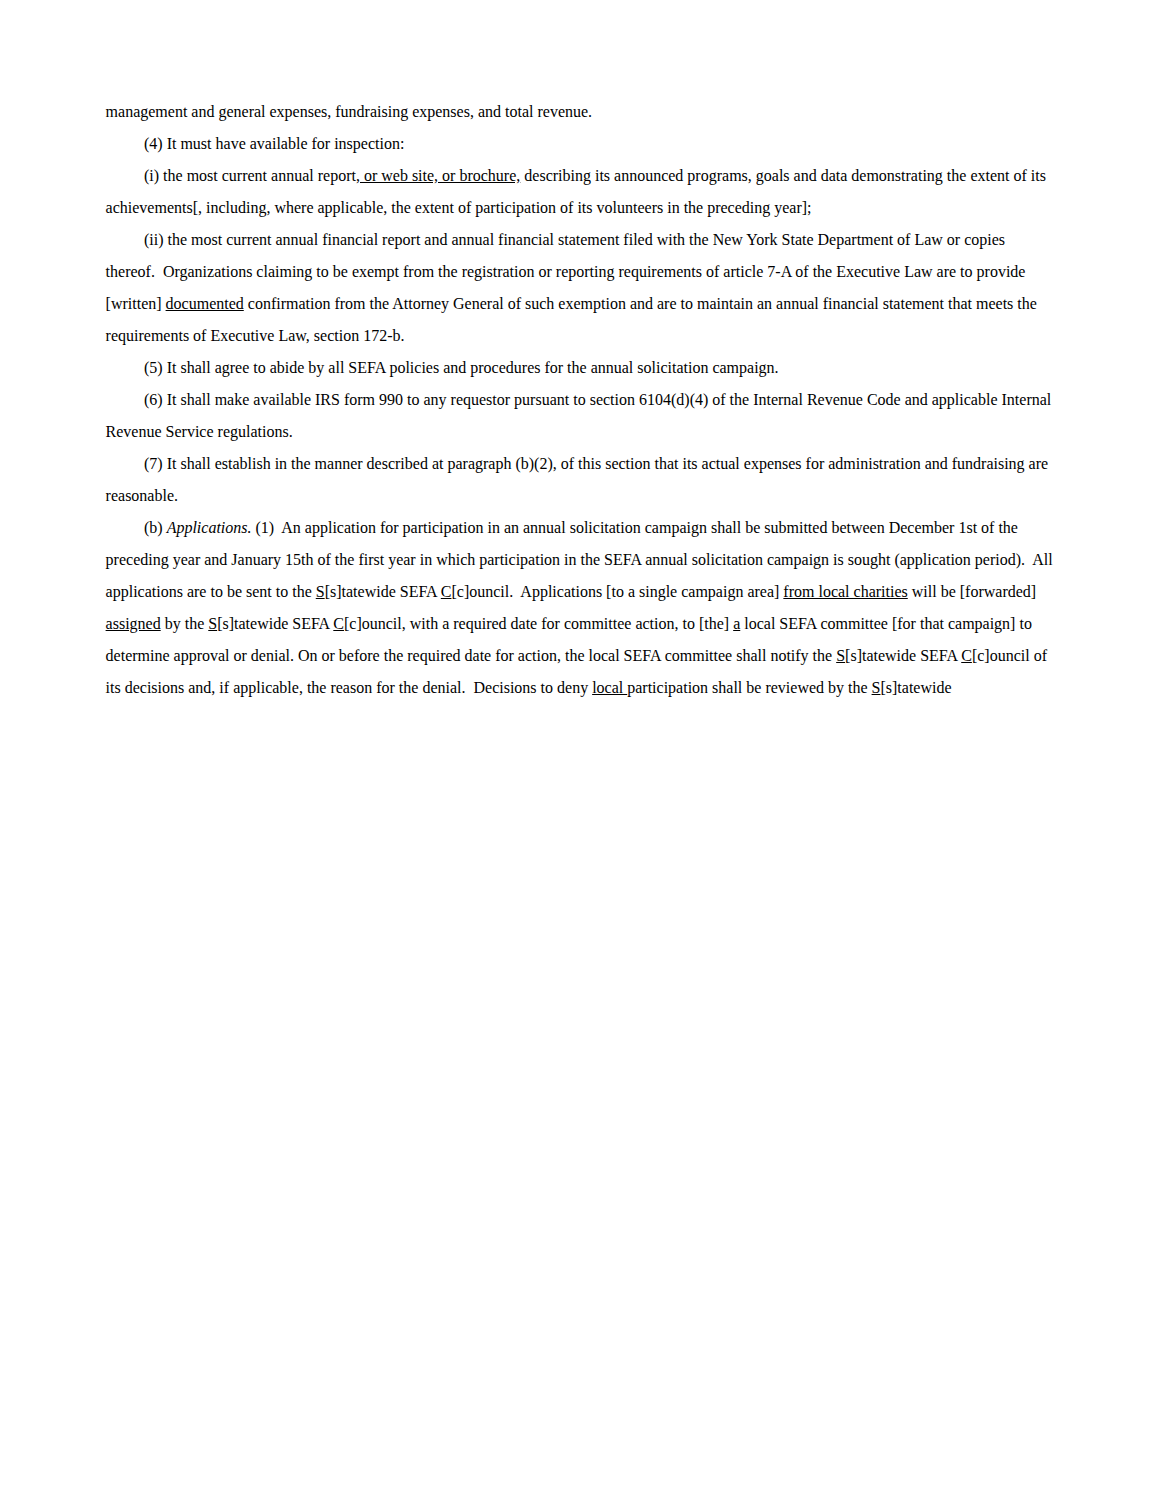management and general expenses, fundraising expenses, and total revenue.
(4) It must have available for inspection:
(i) the most current annual report, or web site, or brochure, describing its announced programs, goals and data demonstrating the extent of its achievements[, including, where applicable, the extent of participation of its volunteers in the preceding year];
(ii) the most current annual financial report and annual financial statement filed with the New York State Department of Law or copies thereof. Organizations claiming to be exempt from the registration or reporting requirements of article 7-A of the Executive Law are to provide [written] documented confirmation from the Attorney General of such exemption and are to maintain an annual financial statement that meets the requirements of Executive Law, section 172-b.
(5) It shall agree to abide by all SEFA policies and procedures for the annual solicitation campaign.
(6) It shall make available IRS form 990 to any requestor pursuant to section 6104(d)(4) of the Internal Revenue Code and applicable Internal Revenue Service regulations.
(7) It shall establish in the manner described at paragraph (b)(2), of this section that its actual expenses for administration and fundraising are reasonable.
(b) Applications. (1) An application for participation in an annual solicitation campaign shall be submitted between December 1st of the preceding year and January 15th of the first year in which participation in the SEFA annual solicitation campaign is sought (application period). All applications are to be sent to the S[s]tatewide SEFA C[c]ouncil. Applications [to a single campaign area] from local charities will be [forwarded] assigned by the S[s]tatewide SEFA C[c]ouncil, with a required date for committee action, to [the] a local SEFA committee [for that campaign] to determine approval or denial. On or before the required date for action, the local SEFA committee shall notify the S[s]tatewide SEFA C[c]ouncil of its decisions and, if applicable, the reason for the denial. Decisions to deny local participation shall be reviewed by the S[s]tatewide